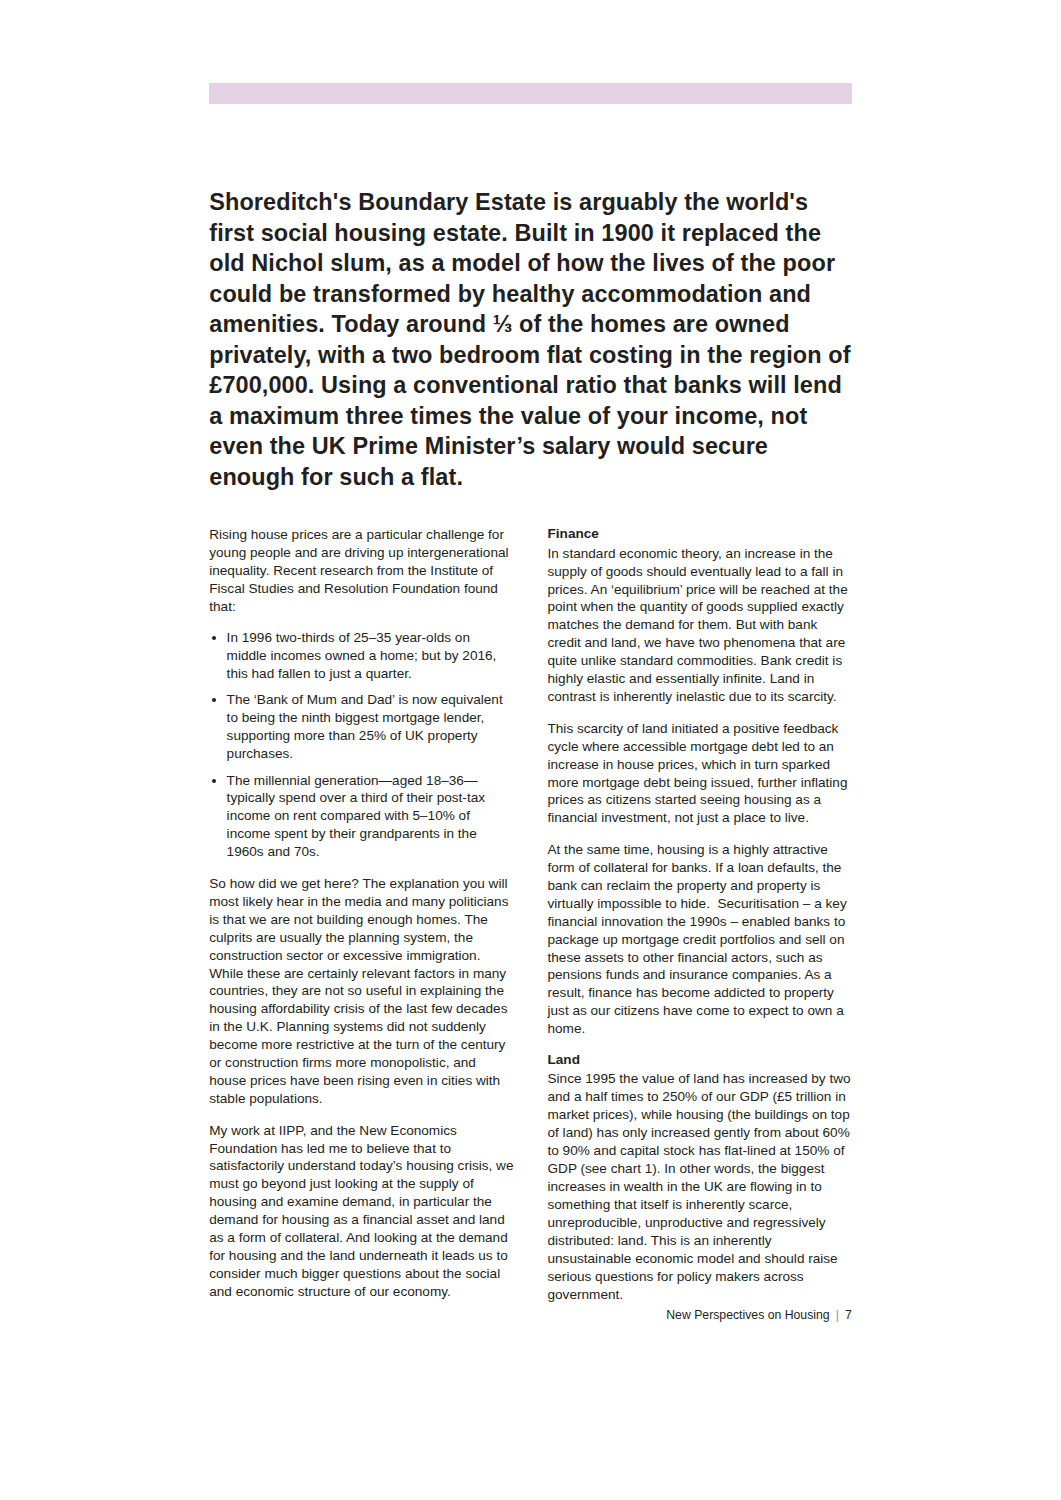Shoreditch's Boundary Estate is arguably the world's first social housing estate. Built in 1900 it replaced the old Nichol slum, as a model of how the lives of the poor could be transformed by healthy accommodation and amenities. Today around ⅓ of the homes are owned privately, with a two bedroom flat costing in the region of £700,000. Using a conventional ratio that banks will lend a maximum three times the value of your income, not even the UK Prime Minister’s salary would secure enough for such a flat.
Rising house prices are a particular challenge for young people and are driving up intergenerational inequality. Recent research from the Institute of Fiscal Studies and Resolution Foundation found that:
In 1996 two-thirds of 25–35 year-olds on middle incomes owned a home; but by 2016, this had fallen to just a quarter.
The ‘Bank of Mum and Dad’ is now equivalent to being the ninth biggest mortgage lender, supporting more than 25% of UK property purchases.
The millennial generation—aged 18–36—typically spend over a third of their post-tax income on rent compared with 5–10% of income spent by their grandparents in the 1960s and 70s.
So how did we get here? The explanation you will most likely hear in the media and many politicians is that we are not building enough homes. The culprits are usually the planning system, the construction sector or excessive immigration. While these are certainly relevant factors in many countries, they are not so useful in explaining the housing affordability crisis of the last few decades in the U.K. Planning systems did not suddenly become more restrictive at the turn of the century or construction firms more monopolistic, and house prices have been rising even in cities with stable populations.
My work at IIPP, and the New Economics Foundation has led me to believe that to satisfactorily understand today’s housing crisis, we must go beyond just looking at the supply of housing and examine demand, in particular the demand for housing as a financial asset and land as a form of collateral. And looking at the demand for housing and the land underneath it leads us to consider much bigger questions about the social and economic structure of our economy.
Finance
In standard economic theory, an increase in the supply of goods should eventually lead to a fall in prices. An ‘equilibrium’ price will be reached at the point when the quantity of goods supplied exactly matches the demand for them. But with bank credit and land, we have two phenomena that are quite unlike standard commodities. Bank credit is highly elastic and essentially infinite. Land in contrast is inherently inelastic due to its scarcity.
This scarcity of land initiated a positive feedback cycle where accessible mortgage debt led to an increase in house prices, which in turn sparked more mortgage debt being issued, further inflating prices as citizens started seeing housing as a financial investment, not just a place to live.
At the same time, housing is a highly attractive form of collateral for banks. If a loan defaults, the bank can reclaim the property and property is virtually impossible to hide. Securitisation – a key financial innovation the 1990s – enabled banks to package up mortgage credit portfolios and sell on these assets to other financial actors, such as pensions funds and insurance companies. As a result, finance has become addicted to property just as our citizens have come to expect to own a home.
Land
Since 1995 the value of land has increased by two and a half times to 250% of our GDP (£5 trillion in market prices), while housing (the buildings on top of land) has only increased gently from about 60% to 90% and capital stock has flat-lined at 150% of GDP (see chart 1). In other words, the biggest increases in wealth in the UK are flowing in to something that itself is inherently scarce, unreproducible, unproductive and regressively distributed: land. This is an inherently unsustainable economic model and should raise serious questions for policy makers across government.
New Perspectives on Housing|7